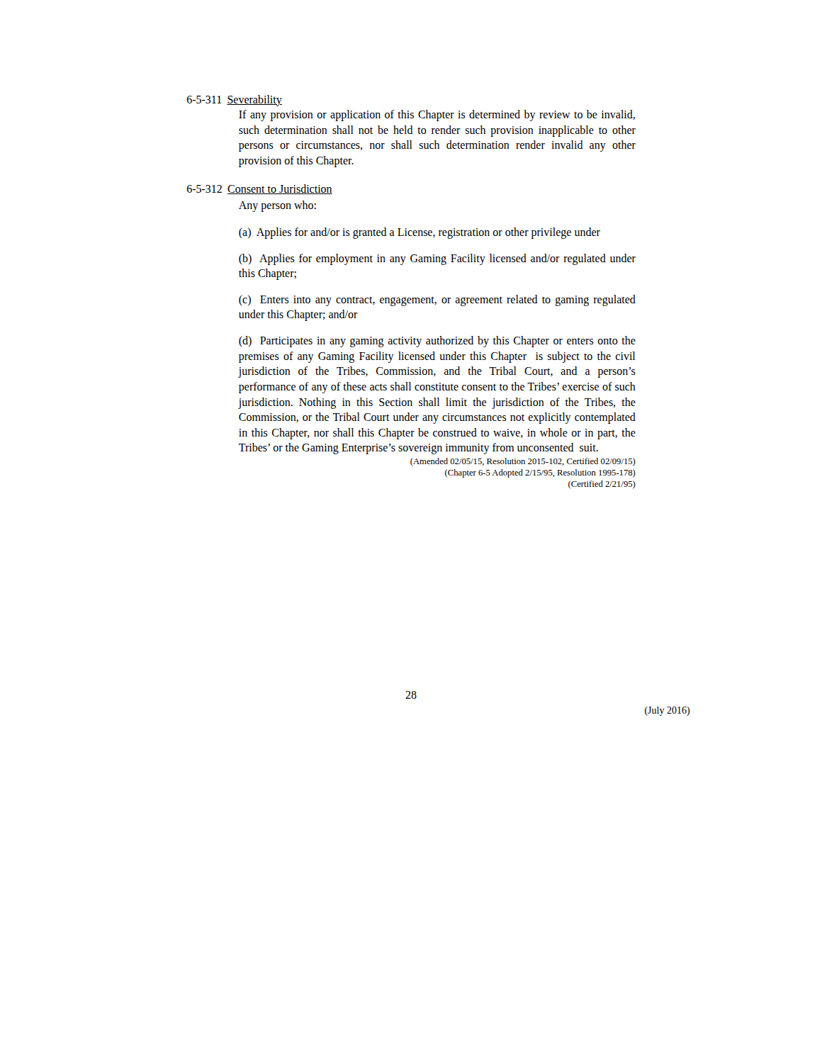6-5-311 Severability
If any provision or application of this Chapter is determined by review to be invalid, such determination shall not be held to render such provision inapplicable to other persons or circumstances, nor shall such determination render invalid any other provision of this Chapter.
6-5-312 Consent to Jurisdiction
Any person who:
(a) Applies for and/or is granted a License, registration or other privilege under
(b) Applies for employment in any Gaming Facility licensed and/or regulated under this Chapter;
(c) Enters into any contract, engagement, or agreement related to gaming regulated under this Chapter; and/or
(d) Participates in any gaming activity authorized by this Chapter or enters onto the premises of any Gaming Facility licensed under this Chapter is subject to the civil jurisdiction of the Tribes, Commission, and the Tribal Court, and a person’s performance of any of these acts shall constitute consent to the Tribes’ exercise of such jurisdiction. Nothing in this Section shall limit the jurisdiction of the Tribes, the Commission, or the Tribal Court under any circumstances not explicitly contemplated in this Chapter, nor shall this Chapter be construed to waive, in whole or in part, the Tribes’ or the Gaming Enterprise’s sovereign immunity from unconsented suit.
(Amended 02/05/15, Resolution 2015-102, Certified 02/09/15)
(Chapter 6-5 Adopted 2/15/95, Resolution 1995-178)
(Certified 2/21/95)
28
(July 2016)